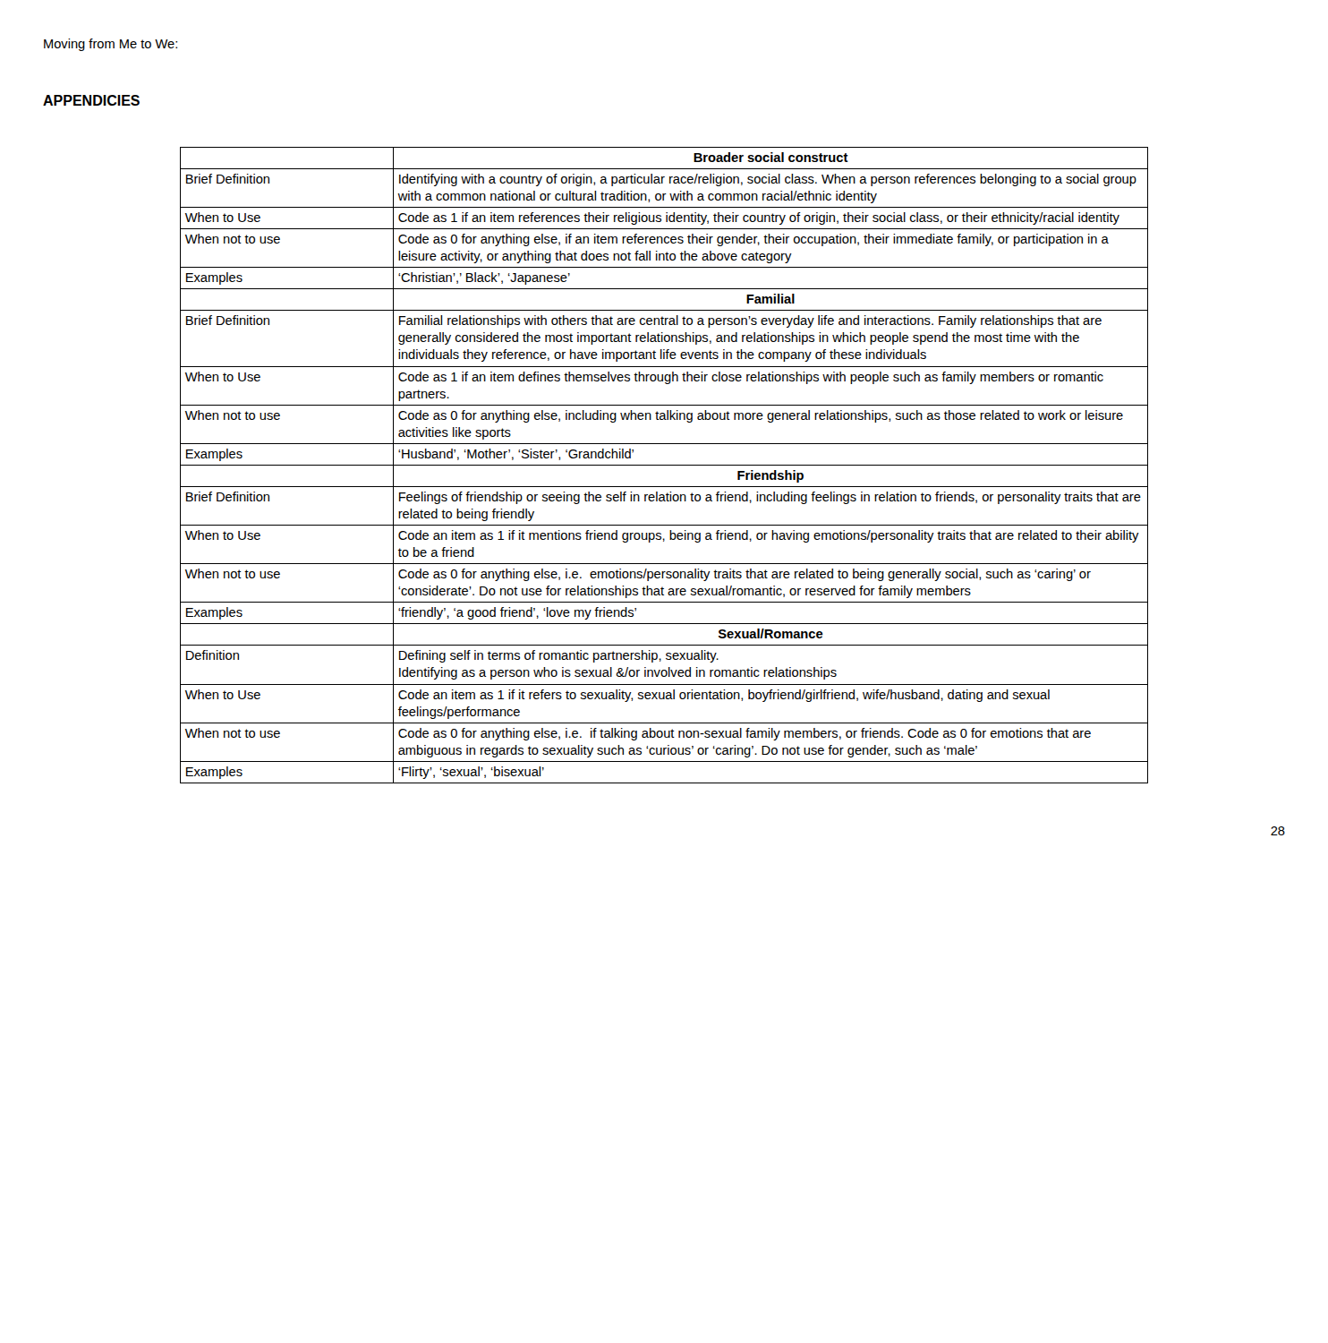Moving from Me to We:
APPENDICIES
| | Broader social construct |
| Brief Definition | Identifying with a country of origin, a particular race/religion, social class. When a person references belonging to a social group with a common national or cultural tradition, or with a common racial/ethnic identity |
| When to Use | Code as 1 if an item references their religious identity, their country of origin, their social class, or their ethnicity/racial identity |
| When not to use | Code as 0 for anything else, if an item references their gender, their occupation, their immediate family, or participation in a leisure activity, or anything that does not fall into the above category |
| Examples | ‘Christian’,’ Black’, ‘Japanese’ |
| | Familial |
| Brief Definition | Familial relationships with others that are central to a person’s everyday life and interactions. Family relationships that are generally considered the most important relationships, and relationships in which people spend the most time with the individuals they reference, or have important life events in the company of these individuals |
| When to Use | Code as 1 if an item defines themselves through their close relationships with people such as family members or romantic partners. |
| When not to use | Code as 0 for anything else, including when talking about more general relationships, such as those related to work or leisure activities like sports |
| Examples | ‘Husband’, ‘Mother’, ‘Sister’, ‘Grandchild’ |
| | Friendship |
| Brief Definition | Feelings of friendship or seeing the self in relation to a friend, including feelings in relation to friends, or personality traits that are related to being friendly |
| When to Use | Code an item as 1 if it mentions friend groups, being a friend, or having emotions/personality traits that are related to their ability to be a friend |
| When not to use | Code as 0 for anything else, i.e. emotions/personality traits that are related to being generally social, such as ‘caring’ or ‘considerate’. Do not use for relationships that are sexual/romantic, or reserved for family members |
| Examples | ‘friendly’, ‘a good friend’, ‘love my friends’ |
| | Sexual/Romance |
| Definition | Defining self in terms of romantic partnership, sexuality. Identifying as a person who is sexual &/or involved in romantic relationships |
| When to Use | Code an item as 1 if it refers to sexuality, sexual orientation, boyfriend/girlfriend, wife/husband, dating and sexual feelings/performance |
| When not to use | Code as 0 for anything else, i.e. if talking about non-sexual family members, or friends. Code as 0 for emotions that are ambiguous in regards to sexuality such as ‘curious’ or ‘caring’. Do not use for gender, such as ‘male’ |
| Examples | ‘Flirty’, ‘sexual’, ‘bisexual’ |
28